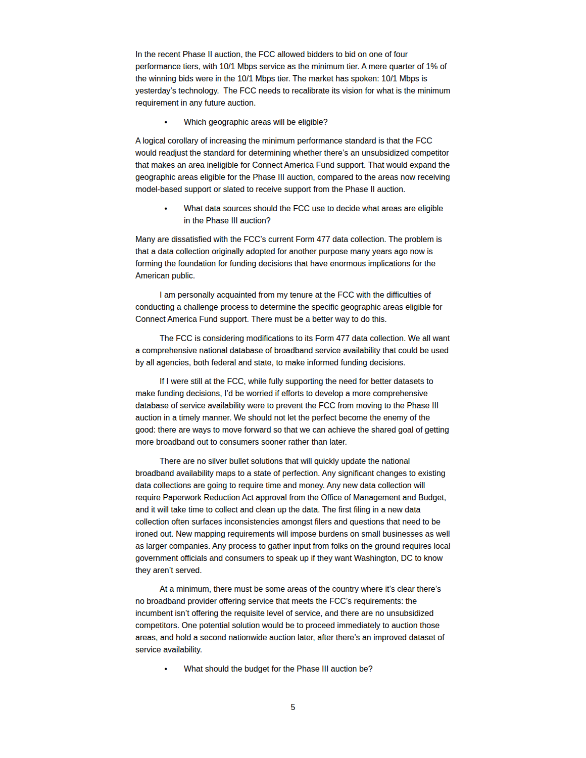In the recent Phase II auction, the FCC allowed bidders to bid on one of four performance tiers, with 10/1 Mbps service as the minimum tier. A mere quarter of 1% of the winning bids were in the 10/1 Mbps tier. The market has spoken: 10/1 Mbps is yesterday’s technology. The FCC needs to recalibrate its vision for what is the minimum requirement in any future auction.
Which geographic areas will be eligible?
A logical corollary of increasing the minimum performance standard is that the FCC would readjust the standard for determining whether there’s an unsubsidized competitor that makes an area ineligible for Connect America Fund support. That would expand the geographic areas eligible for the Phase III auction, compared to the areas now receiving model-based support or slated to receive support from the Phase II auction.
What data sources should the FCC use to decide what areas are eligible in the Phase III auction?
Many are dissatisfied with the FCC’s current Form 477 data collection. The problem is that a data collection originally adopted for another purpose many years ago now is forming the foundation for funding decisions that have enormous implications for the American public.
I am personally acquainted from my tenure at the FCC with the difficulties of conducting a challenge process to determine the specific geographic areas eligible for Connect America Fund support. There must be a better way to do this.
The FCC is considering modifications to its Form 477 data collection. We all want a comprehensive national database of broadband service availability that could be used by all agencies, both federal and state, to make informed funding decisions.
If I were still at the FCC, while fully supporting the need for better datasets to make funding decisions, I’d be worried if efforts to develop a more comprehensive database of service availability were to prevent the FCC from moving to the Phase III auction in a timely manner. We should not let the perfect become the enemy of the good: there are ways to move forward so that we can achieve the shared goal of getting more broadband out to consumers sooner rather than later.
There are no silver bullet solutions that will quickly update the national broadband availability maps to a state of perfection. Any significant changes to existing data collections are going to require time and money. Any new data collection will require Paperwork Reduction Act approval from the Office of Management and Budget, and it will take time to collect and clean up the data. The first filing in a new data collection often surfaces inconsistencies amongst filers and questions that need to be ironed out. New mapping requirements will impose burdens on small businesses as well as larger companies. Any process to gather input from folks on the ground requires local government officials and consumers to speak up if they want Washington, DC to know they aren’t served.
At a minimum, there must be some areas of the country where it’s clear there’s no broadband provider offering service that meets the FCC’s requirements: the incumbent isn’t offering the requisite level of service, and there are no unsubsidized competitors. One potential solution would be to proceed immediately to auction those areas, and hold a second nationwide auction later, after there’s an improved dataset of service availability.
What should the budget for the Phase III auction be?
5